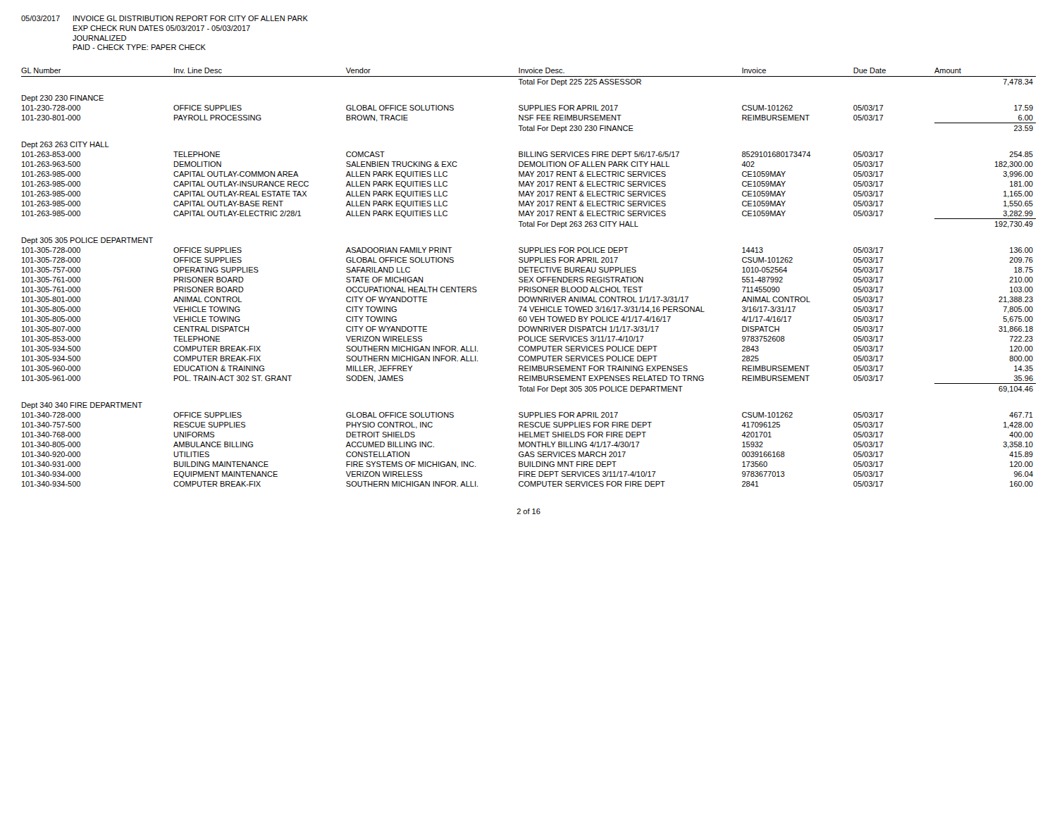| 05/03/2017 | INVOICE GL DISTRIBUTION REPORT FOR CITY OF ALLEN PARK EXP CHECK RUN DATES 05/03/2017 - 05/03/2017 JOURNALIZED PAID - CHECK TYPE: PAPER CHECK |
| GL Number | Inv. Line Desc | Vendor | Invoice Desc. | Invoice | Due Date | Amount |
| --- | --- | --- | --- | --- | --- | --- |
| | | | Total For Dept 225 225 ASSESSOR | | | 7,478.34 |
| Dept 230 230 FINANCE |
| 101-230-728-000 | OFFICE SUPPLIES | GLOBAL OFFICE SOLUTIONS | SUPPLIES FOR APRIL 2017 | CSUM-101262 | 05/03/17 | 17.59 |
| 101-230-801-000 | PAYROLL PROCESSING | BROWN, TRACIE | NSF FEE REIMBURSEMENT | REIMBURSEMENT | 05/03/17 | 6.00 |
| | | | Total For Dept 230 230 FINANCE | | | 23.59 |
| Dept 263 263 CITY HALL |
| 101-263-853-000 | TELEPHONE | COMCAST | BILLING SERVICES FIRE DEPT 5/6/17-6/5/17 | 8529101680173474 | 05/03/17 | 254.85 |
| 101-263-963-500 | DEMOLITION | SALENBIEN TRUCKING & EXC | DEMOLITION OF ALLEN PARK CITY HALL | 402 | 05/03/17 | 182,300.00 |
| 101-263-985-000 | CAPITAL OUTLAY-COMMON AREA | ALLEN PARK EQUITIES LLC | MAY 2017 RENT & ELECTRIC SERVICES | CE1059MAY | 05/03/17 | 3,996.00 |
| 101-263-985-000 | CAPITAL OUTLAY-INSURANCE RECC | ALLEN PARK EQUITIES LLC | MAY 2017 RENT & ELECTRIC SERVICES | CE1059MAY | 05/03/17 | 181.00 |
| 101-263-985-000 | CAPITAL OUTLAY-REAL ESTATE TAX | ALLEN PARK EQUITIES LLC | MAY 2017 RENT & ELECTRIC SERVICES | CE1059MAY | 05/03/17 | 1,165.00 |
| 101-263-985-000 | CAPITAL OUTLAY-BASE RENT | ALLEN PARK EQUITIES LLC | MAY 2017 RENT & ELECTRIC SERVICES | CE1059MAY | 05/03/17 | 1,550.65 |
| 101-263-985-000 | CAPITAL OUTLAY-ELECTRIC 2/28/1 | ALLEN PARK EQUITIES LLC | MAY 2017 RENT & ELECTRIC SERVICES | CE1059MAY | 05/03/17 | 3,282.99 |
| | | | Total For Dept 263 263 CITY HALL | | | 192,730.49 |
| Dept 305 305 POLICE DEPARTMENT |
| 101-305-728-000 | OFFICE SUPPLIES | ASADOORIAN FAMILY PRINT | SUPPLIES FOR POLICE DEPT | 14413 | 05/03/17 | 136.00 |
| 101-305-728-000 | OFFICE SUPPLIES | GLOBAL OFFICE SOLUTIONS | SUPPLIES FOR APRIL 2017 | CSUM-101262 | 05/03/17 | 209.76 |
| 101-305-757-000 | OPERATING SUPPLIES | SAFARILAND LLC | DETECTIVE BUREAU SUPPLIES | 1010-052564 | 05/03/17 | 18.75 |
| 101-305-761-000 | PRISONER BOARD | STATE OF MICHIGAN | SEX OFFENDERS REGISTRATION | 551-487992 | 05/03/17 | 210.00 |
| 101-305-761-000 | PRISONER BOARD | OCCUPATIONAL HEALTH CENTERS | PRISONER BLOOD ALCHOL TEST | 711455090 | 05/03/17 | 103.00 |
| 101-305-801-000 | ANIMAL CONTROL | CITY OF WYANDOTTE | DOWNRIVER ANIMAL CONTROL 1/1/17-3/31/17 | ANIMAL CONTROL | 05/03/17 | 21,388.23 |
| 101-305-805-000 | VEHICLE TOWING | CITY TOWING | 74 VEHICLE TOWED 3/16/17-3/31/14,16 PERSONAL | 3/16/17-3/31/17 | 05/03/17 | 7,805.00 |
| 101-305-805-000 | VEHICLE TOWING | CITY TOWING | 60 VEH TOWED BY POLICE 4/1/17-4/16/17 | 4/1/17-4/16/17 | 05/03/17 | 5,675.00 |
| 101-305-807-000 | CENTRAL DISPATCH | CITY OF WYANDOTTE | DOWNRIVER DISPATCH 1/1/17-3/31/17 | DISPATCH | 05/03/17 | 31,866.18 |
| 101-305-853-000 | TELEPHONE | VERIZON WIRELESS | POLICE SERVICES 3/11/17-4/10/17 | 9783752608 | 05/03/17 | 722.23 |
| 101-305-934-500 | COMPUTER BREAK-FIX | SOUTHERN MICHIGAN INFOR. ALLI. | COMPUTER SERVICES POLICE DEPT | 2843 | 05/03/17 | 120.00 |
| 101-305-934-500 | COMPUTER BREAK-FIX | SOUTHERN MICHIGAN INFOR. ALLI. | COMPUTER SERVICES POLICE DEPT | 2825 | 05/03/17 | 800.00 |
| 101-305-960-000 | EDUCATION & TRAINING | MILLER, JEFFREY | REIMBURSEMENT FOR TRAINING EXPENSES | REIMBURSEMENT | 05/03/17 | 14.35 |
| 101-305-961-000 | POL. TRAIN-ACT 302 ST. GRANT | SODEN, JAMES | REIMBURSEMENT EXPENSES RELATED TO TRNG | REIMBURSEMENT | 05/03/17 | 35.96 |
| | | | Total For Dept 305 305 POLICE DEPARTMENT | | | 69,104.46 |
| Dept 340 340 FIRE DEPARTMENT |
| 101-340-728-000 | OFFICE SUPPLIES | GLOBAL OFFICE SOLUTIONS | SUPPLIES FOR APRIL 2017 | CSUM-101262 | 05/03/17 | 467.71 |
| 101-340-757-500 | RESCUE SUPPLIES | PHYSIO CONTROL, INC | RESCUE SUPPLIES FOR FIRE DEPT | 417096125 | 05/03/17 | 1,428.00 |
| 101-340-768-000 | UNIFORMS | DETROIT SHIELDS | HELMET SHIELDS FOR FIRE DEPT | 4201701 | 05/03/17 | 400.00 |
| 101-340-805-000 | AMBULANCE BILLING | ACCUMED BILLING INC. | MONTHLY BILLING 4/1/17-4/30/17 | 15932 | 05/03/17 | 3,358.10 |
| 101-340-920-000 | UTILITIES | CONSTELLATION | GAS SERVICES MARCH 2017 | 0039166168 | 05/03/17 | 415.89 |
| 101-340-931-000 | BUILDING MAINTENANCE | FIRE SYSTEMS OF MICHIGAN, INC. | BUILDING MNT FIRE DEPT | 173560 | 05/03/17 | 120.00 |
| 101-340-934-000 | EQUIPMENT MAINTENANCE | VERIZON WIRELESS | FIRE DEPT SERVICES 3/11/17-4/10/17 | 9783677013 | 05/03/17 | 96.04 |
| 101-340-934-500 | COMPUTER BREAK-FIX | SOUTHERN MICHIGAN INFOR. ALLI. | COMPUTER SERVICES FOR FIRE DEPT | 2841 | 05/03/17 | 160.00 |
2 of 16